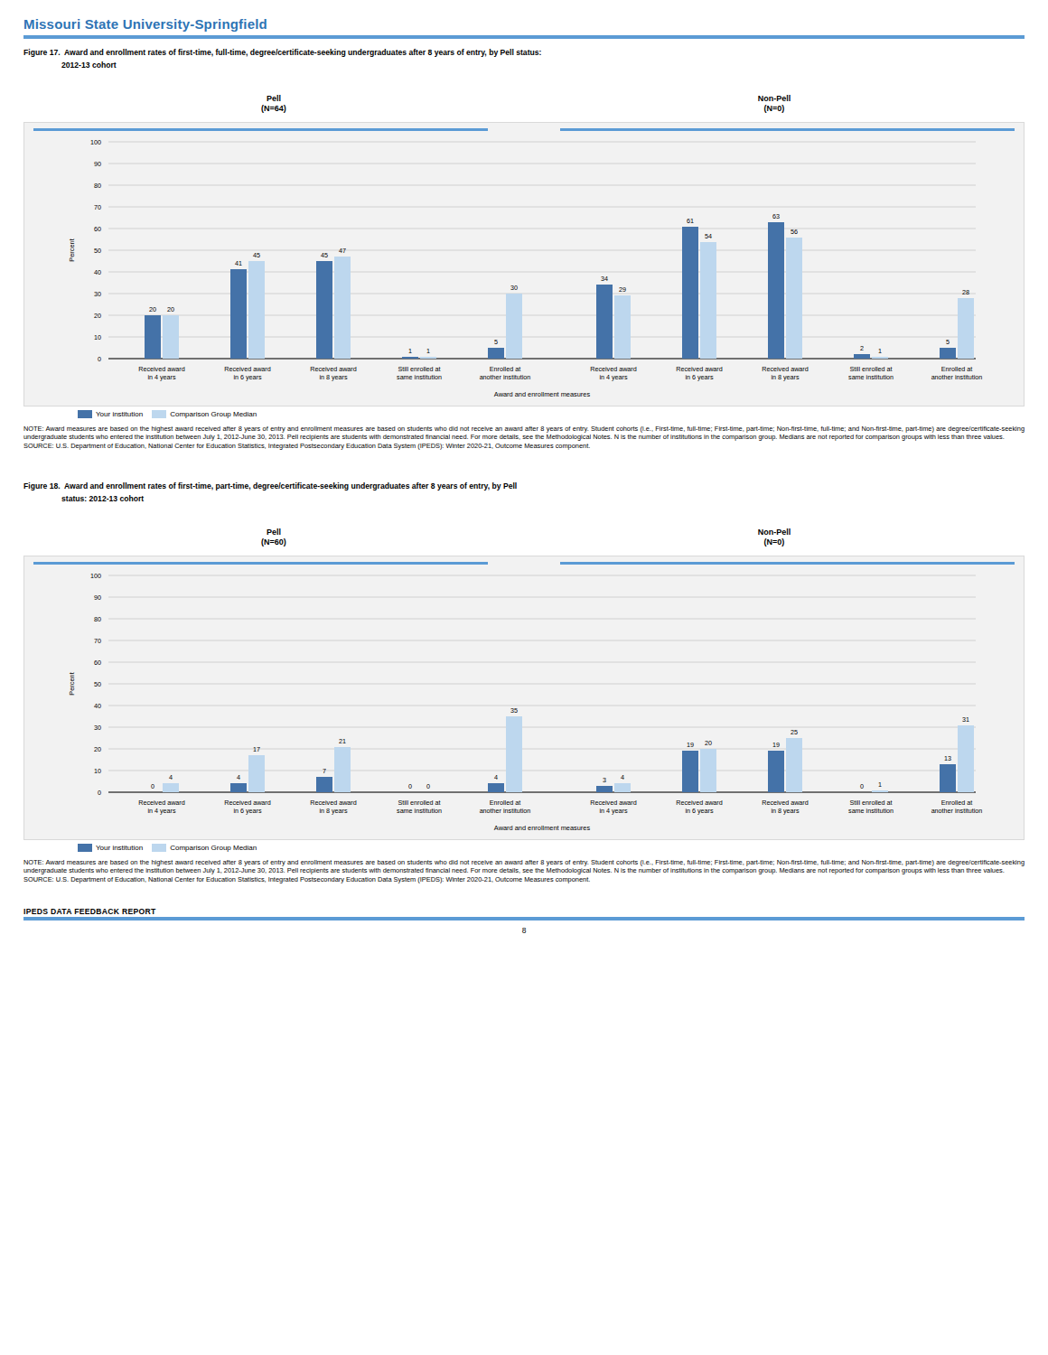Missouri State University-Springfield
Figure 17. Award and enrollment rates of first-time, full-time, degree/certificate-seeking undergraduates after 8 years of entry, by Pell status:
2012-13 cohort
Pell(N=64)
Non-Pell(N=0)
0 10 20 30 40 50 60 70 80 90 100 Percent 20 20 41 45 45 47 1 1 5 30 34 29 61 54 63 56 2 1 5 28 Received awardin 4 years Received awardin 6 years Received awardin 8 years Still enrolled atsame institution Enrolled atanother institution Received awardin 4 years Received awardin 6 years Received awardin 8 years Still enrolled atsame institution Enrolled atanother institution Award and enrollment measures
Your institution Comparison Group Median
NOTE: Award measures are based on the highest award received after 8 years of entry and enrollment measures are based on students who did not receive an award after 8 years of entry. Student cohorts (i.e., First-time, full-time; First-time, part-time; Non-first-time, full-time; and Non-first-time, part-time) are degree/certificate-seeking undergraduate students who entered the institution between July 1, 2012-June 30, 2013. Pell recipients are students with demonstrated financial need. For more details, see the Methodological Notes. N is the number of institutions in the comparison group. Medians are not reported for comparison groups with less than three values.
SOURCE: U.S. Department of Education, National Center for Education Statistics, Integrated Postsecondary Education Data System (IPEDS): Winter 2020-21, Outcome Measures component.
Figure 18. Award and enrollment rates of first-time, part-time, degree/certificate-seeking undergraduates after 8 years of entry, by Pell
status: 2012-13 cohort
Pell(N=60)
Non-Pell(N=0)
0 10 20 30 40 50 60 70 80 90 100 Percent 0 4 4 17 7 21 0 0 4 35 3 4 19 20 19 25 0 1 13 31 Received awardin 4 years Received awardin 6 years Received awardin 8 years Still enrolled atsame institution Enrolled atanother institution Received awardin 4 years Received awardin 6 years Received awardin 8 years Still enrolled atsame institution Enrolled atanother institution Award and enrollment measures
Your institution Comparison Group Median
NOTE: Award measures are based on the highest award received after 8 years of entry and enrollment measures are based on students who did not receive an award after 8 years of entry. Student cohorts (i.e., First-time, full-time; First-time, part-time; Non-first-time, full-time; and Non-first-time, part-time) are degree/certificate-seeking undergraduate students who entered the institution between July 1, 2012-June 30, 2013. Pell recipients are students with demonstrated financial need. For more details, see the Methodological Notes. N is the number of institutions in the comparison group. Medians are not reported for comparison groups with less than three values.
SOURCE: U.S. Department of Education, National Center for Education Statistics, Integrated Postsecondary Education Data System (IPEDS): Winter 2020-21, Outcome Measures component.
IPEDS DATA FEEDBACK REPORT
8